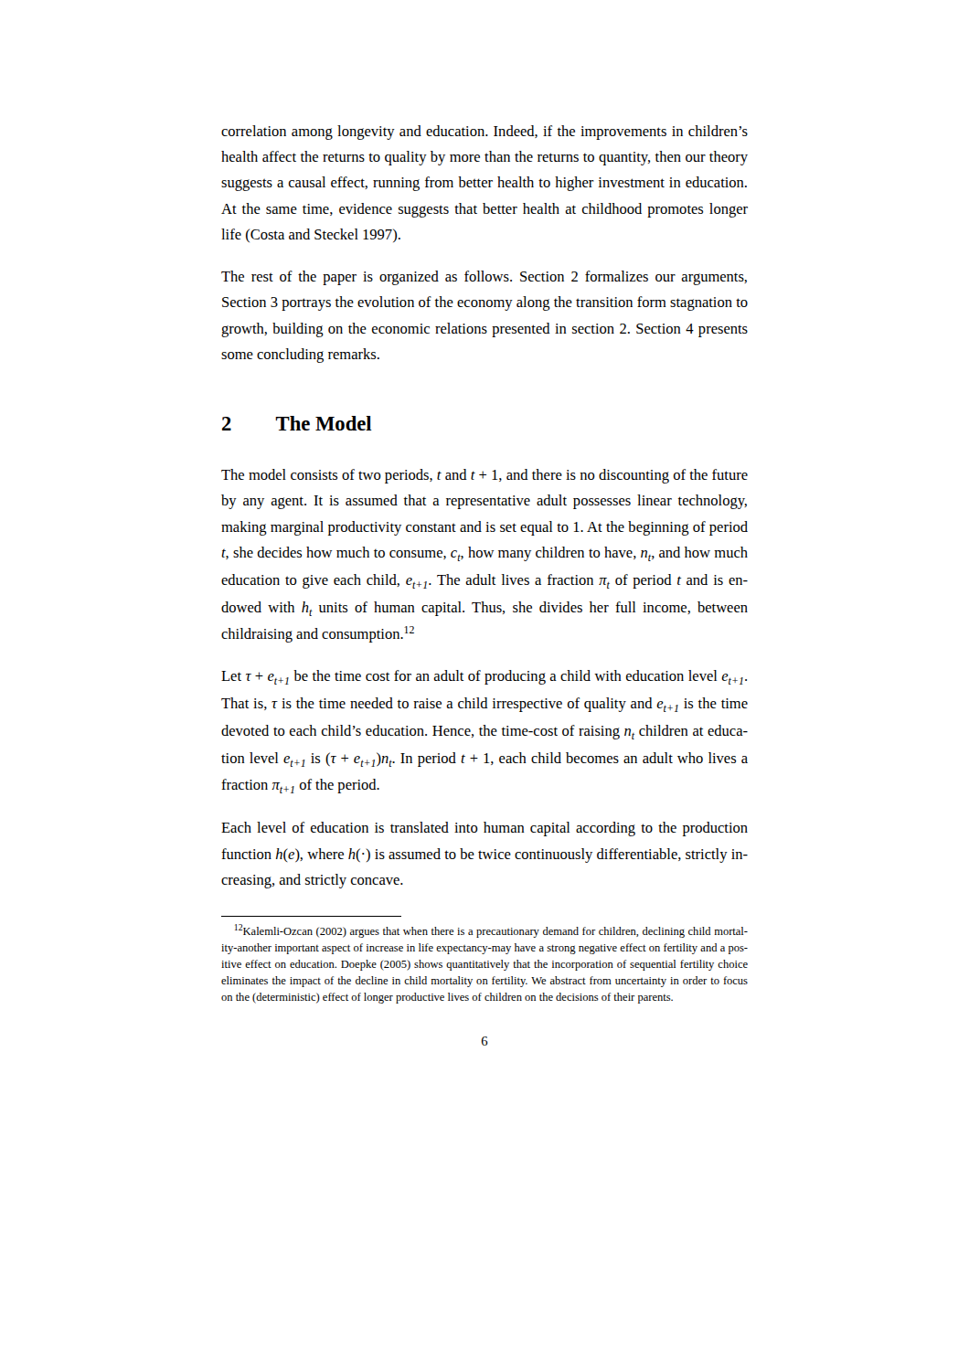correlation among longevity and education. Indeed, if the improvements in children’s health affect the returns to quality by more than the returns to quantity, then our theory suggests a causal effect, running from better health to higher investment in education. At the same time, evidence suggests that better health at childhood promotes longer life (Costa and Steckel 1997).
The rest of the paper is organized as follows. Section 2 formalizes our arguments, Section 3 portrays the evolution of the economy along the transition form stagnation to growth, building on the economic relations presented in section 2. Section 4 presents some concluding remarks.
2 The Model
The model consists of two periods, t and t + 1, and there is no discounting of the future by any agent. It is assumed that a representative adult possesses linear technology, making marginal productivity constant and is set equal to 1. At the beginning of period t, she decides how much to consume, ct, how many children to have, nt, and how much education to give each child, et+1. The adult lives a fraction πt of period t and is endowed with ht units of human capital. Thus, she divides her full income, between childraising and consumption.12
Let τ + et+1 be the time cost for an adult of producing a child with education level et+1. That is, τ is the time needed to raise a child irrespective of quality and et+1 is the time devoted to each child’s education. Hence, the time-cost of raising nt children at education level et+1 is (τ + et+1)nt. In period t + 1, each child becomes an adult who lives a fraction πt+1 of the period.
Each level of education is translated into human capital according to the production function h(e), where h(·) is assumed to be twice continuously differentiable, strictly increasing, and strictly concave.
12Kalemli-Ozcan (2002) argues that when there is a precautionary demand for children, declining child mortality-another important aspect of increase in life expectancy-may have a strong negative effect on fertility and a positive effect on education. Doepke (2005) shows quantitatively that the incorporation of sequential fertility choice eliminates the impact of the decline in child mortality on fertility. We abstract from uncertainty in order to focus on the (deterministic) effect of longer productive lives of children on the decisions of their parents.
6